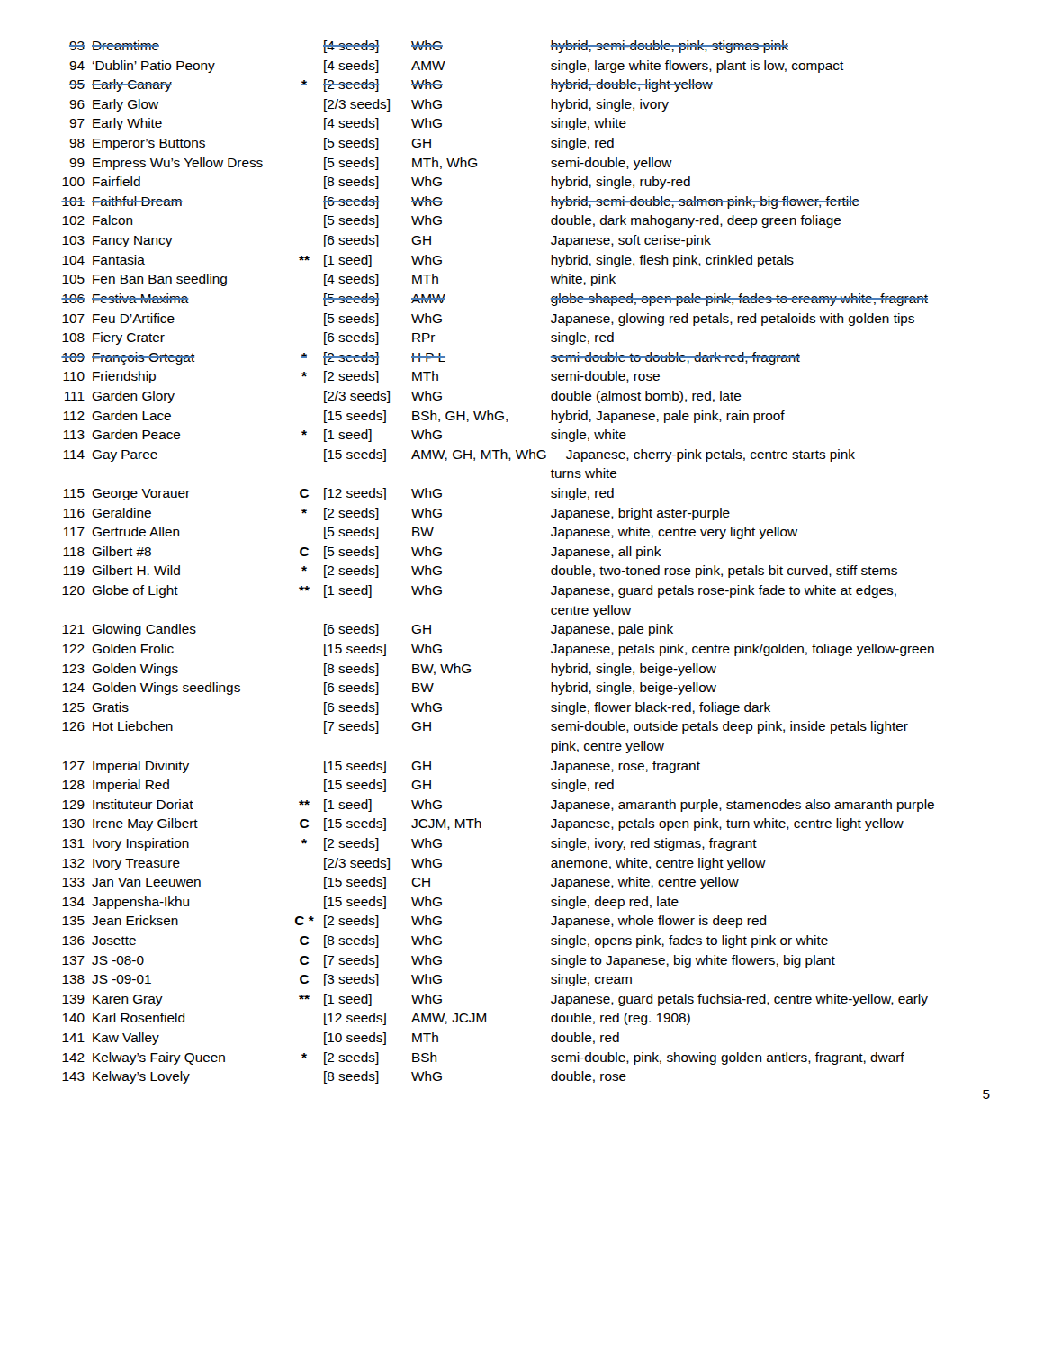| 93 | Dreamtime | | [4 seeds] | WhG | hybrid, semi-double, pink, stigmas pink |
| 94 | ‘Dublin’ Patio Peony | | [4 seeds] | AMW | single, large white flowers, plant is low, compact |
| 95 | Early Canary | * | [2 seeds] | WhG | hybrid, double, light yellow |
| 96 | Early Glow | | [2/3 seeds] | WhG | hybrid, single, ivory |
| 97 | Early White | | [4 seeds] | WhG | single, white |
| 98 | Emperor’s Buttons | | [5 seeds] | GH | single, red |
| 99 | Empress Wu’s Yellow Dress | | [5 seeds] | MTh, WhG | semi-double, yellow |
| 100 | Fairfield | | [8 seeds] | WhG | hybrid, single, ruby-red |
| 101 | Faithful Dream | | [6 seeds] | WhG | hybrid, semi-double, salmon pink, big flower, fertile |
| 102 | Falcon | | [5 seeds] | WhG | double, dark mahogany-red, deep green foliage |
| 103 | Fancy Nancy | | [6 seeds] | GH | Japanese, soft cerise-pink |
| 104 | Fantasia | ** | [1 seed] | WhG | hybrid, single, flesh pink, crinkled petals |
| 105 | Fen Ban Ban seedling | | [4 seeds] | MTh | white, pink |
| 106 | Festiva Maxima | | [5 seeds] | AMW | globe shaped, open pale pink, fades to creamy white, fragrant |
| 107 | Feu D’Artifice | | [5 seeds] | WhG | Japanese, glowing red petals, red petaloids with golden tips |
| 108 | Fiery Crater | | [6 seeds] | RPr | single, red |
| 109 | François Ortegat | * | [2 seeds] | H P L | semi-double to double, dark red, fragrant |
| 110 | Friendship | * | [2 seeds] | MTh | semi-double, rose |
| 111 | Garden Glory | | [2/3 seeds] | WhG | double (almost bomb), red, late |
| 112 | Garden Lace | | [15 seeds] | BSh, GH, WhG, | hybrid, Japanese, pale pink, rain proof |
| 113 | Garden Peace | * | [1 seed] | WhG | single, white |
| 114 | Gay Paree | | [15 seeds] | AMW, GH, MTh, WhG | Japanese, cherry-pink petals, centre starts pink |
| | | | | | turns white |
| 115 | George Vorauer | C | [12 seeds] | WhG | single, red |
| 116 | Geraldine | * | [2 seeds] | WhG | Japanese, bright aster-purple |
| 117 | Gertrude Allen | | [5 seeds] | BW | Japanese, white, centre very light yellow |
| 118 | Gilbert #8 | C | [5 seeds] | WhG | Japanese, all pink |
| 119 | Gilbert H. Wild | * | [2 seeds] | WhG | double, two-toned rose pink, petals bit curved, stiff stems |
| 120 | Globe of Light | ** | [1 seed] | WhG | Japanese, guard petals rose-pink fade to white at edges, |
| | | | | | centre yellow |
| 121 | Glowing Candles | | [6 seeds] | GH | Japanese, pale pink |
| 122 | Golden Frolic | | [15 seeds] | WhG | Japanese, petals pink, centre pink/golden, foliage yellow-green |
| 123 | Golden Wings | | [8 seeds] | BW, WhG | hybrid, single, beige-yellow |
| 124 | Golden Wings seedlings | | [6 seeds] | BW | hybrid, single, beige-yellow |
| 125 | Gratis | | [6 seeds] | WhG | single, flower black-red, foliage dark |
| 126 | Hot Liebchen | | [7 seeds] | GH | semi-double, outside petals deep pink, inside petals lighter |
| | | | | | pink, centre yellow |
| 127 | Imperial Divinity | | [15 seeds] | GH | Japanese, rose, fragrant |
| 128 | Imperial Red | | [15 seeds] | GH | single, red |
| 129 | Instituteur Doriat | ** | [1 seed] | WhG | Japanese, amaranth purple, stamenodes also amaranth purple |
| 130 | Irene May Gilbert | C | [15 seeds] | JCJM, MTh | Japanese, petals open pink, turn white, centre light yellow |
| 131 | Ivory Inspiration | * | [2 seeds] | WhG | single, ivory, red stigmas, fragrant |
| 132 | Ivory Treasure | | [2/3 seeds] | WhG | anemone, white, centre light yellow |
| 133 | Jan Van Leeuwen | | [15 seeds] | CH | Japanese, white, centre yellow |
| 134 | Jappensha-Ikhu | | [15 seeds] | WhG | single, deep red, late |
| 135 | Jean Ericksen | C * | [2 seeds] | WhG | Japanese, whole flower is deep red |
| 136 | Josette | C | [8 seeds] | WhG | single, opens pink, fades to light pink or white |
| 137 | JS -08-0 | C | [7 seeds] | WhG | single to Japanese, big white flowers, big plant |
| 138 | JS -09-01 | C | [3 seeds] | WhG | single, cream |
| 139 | Karen Gray | ** | [1 seed] | WhG | Japanese, guard petals fuchsia-red, centre white-yellow, early |
| 140 | Karl Rosenfield | | [12 seeds] | AMW, JCJM | double, red (reg. 1908) |
| 141 | Kaw Valley | | [10 seeds] | MTh | double, red |
| 142 | Kelway’s Fairy Queen | * | [2 seeds] | BSh | semi-double, pink, showing golden antlers, fragrant, dwarf |
| 143 | Kelway’s Lovely | | [8 seeds] | WhG | double, rose |
5